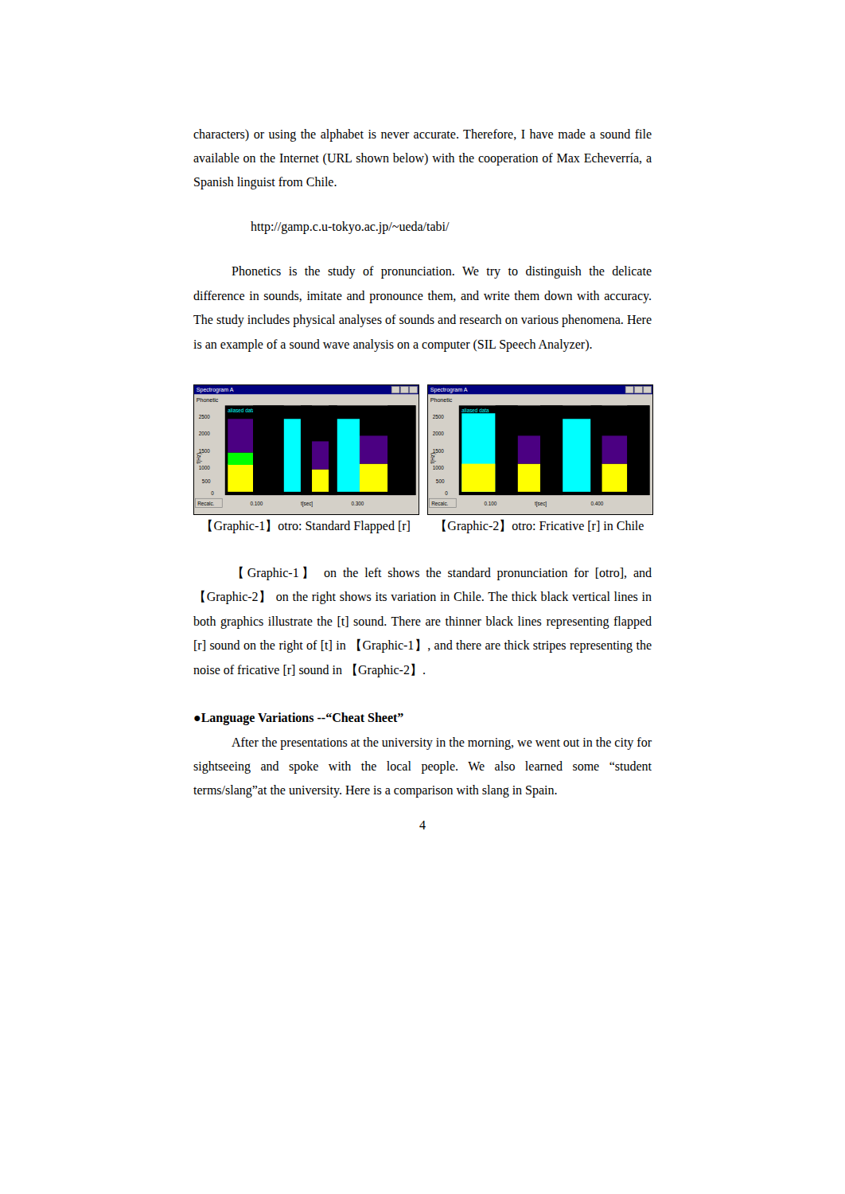characters) or using the alphabet is never accurate. Therefore, I have made a sound file available on the Internet (URL shown below) with the cooperation of Max Echeverría, a Spanish linguist from Chile.
http://gamp.c.u-tokyo.ac.jp/~ueda/tabi/
Phonetics is the study of pronunciation. We try to distinguish the delicate difference in sounds, imitate and pronounce them, and write them down with accuracy. The study includes physical analyses of sounds and research on various phenomena. Here is an example of a sound wave analysis on a computer (SIL Speech Analyzer).
【Graphic-1】otro: Standard Flapped [r]
【Graphic-2】otro: Fricative [r] in Chile
【Graphic-1】 on the left shows the standard pronunciation for [otro], and 【Graphic-2】 on the right shows its variation in Chile. The thick black vertical lines in both graphics illustrate the [t] sound. There are thinner black lines representing flapped [r] sound on the right of [t] in 【Graphic-1】, and there are thick stripes representing the noise of fricative [r] sound in 【Graphic-2】.
●Language Variations --“Cheat Sheet”
After the presentations at the university in the morning, we went out in the city for sightseeing and spoke with the local people. We also learned some “student terms/slang”at the university. Here is a comparison with slang in Spain.
4